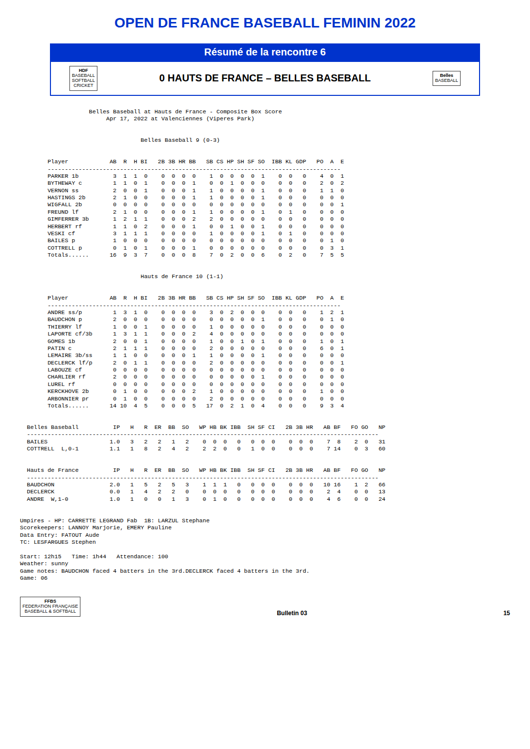OPEN DE FRANCE BASEBALL FEMININ 2022
Résumé de la rencontre 6
HDF
BASEBALL
SOFTBALL
CRICKET
0 HAUTS DE FRANCE – BELLES BASEBALL
Belles
BASEBALL
                    Belles Baseball at Hauts de France - Composite Box Score
                         Apr 17, 2022 at Valenciennes (Viperes Park)


                                   Belles Baseball 9 (0-3)


        Player            AB  R  H BI   2B 3B HR BB   SB CS HP SH SF SO  IBB KL GDP   PO  A  E
        -------------------------------------------------------------------------------------
        PARKER 1b          3  1  1  0    0  0  0  0    1  0  0  0  0  1    0  0   0    4  0  1
        BYTHEWAY c         1  1  0  1    0  0  0  1    0  0  1  0  0  0    0  0   0    2  0  2
        VERNON ss          2  0  0  1    0  0  0  1    1  0  0  0  0  1    0  0   0    1  1  0
        HASTINGS 2b        2  1  0  0    0  0  0  1    1  0  0  0  0  1    0  0   0    0  0  0
        WIGFALL 2b         0  0  0  0    0  0  0  0    0  0  0  0  0  0    0  0   0    0  0  1
        FREUND lf          2  1  0  0    0  0  0  1    1  0  0  0  0  1    0  1   0    0  0  0
        GIMFERRER 3b       1  2  1  1    0  0  0  2    2  0  0  0  0  0    0  0   0    0  0  0
        HERBERT rf         1  1  0  2    0  0  0  1    0  0  1  0  0  1    0  0   0    0  0  0
        VESKI cf           3  1  1  1    0  0  0  0    1  0  0  0  0  1    0  1   0    0  0  0
        BAILES p           1  0  0  0    0  0  0  0    0  0  0  0  0  0    0  0   0    0  1  0
        COTTRELL p         0  1  0  1    0  0  0  1    0  0  0  0  0  0    0  0   0    0  3  1
        Totals......      16  9  3  7    0  0  0  8    7  0  2  0  0  6    0  2   0    7  5  5


                                   Hauts de France 10 (1-1)


        Player            AB  R  H BI   2B 3B HR BB   SB CS HP SH SF SO  IBB KL GDP   PO  A  E
        -------------------------------------------------------------------------------------
        ANDRE ss/p         1  3  1  0    0  0  0  0    3  0  2  0  0  0    0  0   0    1  2  1
        BAUDCHON p         2  0  0  0    0  0  0  0    0  0  0  0  0  1    0  0   0    0  1  0
        THIERRY lf         1  0  0  1    0  0  0  0    1  0  0  0  0  0    0  0   0    0  0  0
        LAPORTE cf/3b      1  3  1  1    0  0  0  2    4  0  0  0  0  0    0  0   0    0  0  0
        GOMES 1b           2  0  0  1    0  0  0  0    1  0  0  1  0  1    0  0   0    1  0  1
        PATIN c            2  1  1  1    0  0  0  0    2  0  0  0  0  0    0  0   0    6  0  1
        LEMAIRE 3b/ss      1  1  0  0    0  0  0  1    1  0  0  0  0  1    0  0   0    0  0  0
        DECLERCK lf/p      2  0  1  1    0  0  0  0    2  0  0  0  0  0    0  0   0    0  0  1
        LABOUZE cf         0  0  0  0    0  0  0  0    0  0  0  0  0  0    0  0   0    0  0  0
        CHARLIER rf        2  0  0  0    0  0  0  0    0  0  0  0  0  1    0  0   0    0  0  0
        LUREL rf           0  0  0  0    0  0  0  0    0  0  0  0  0  0    0  0   0    0  0  0
        KERCKHOVE 2b       0  1  0  0    0  0  0  2    1  0  0  0  0  0    0  0   0    1  0  0
        ARBONNIER pr       0  1  0  0    0  0  0  0    2  0  0  0  0  0    0  0   0    0  0  0
        Totals......      14 10  4  5    0  0  0  5   17  0  2  1  0  4    0  0   0    9  3  4


  Belles Baseball          IP   H   R  ER  BB  SO   WP HB BK IBB  SH SF CI   2B 3B HR   AB BF   FO GO   NP
  ------------------------------------------------------------------------------------------------------
  BAILES                  1.0   3   2   2   1   2    0  0  0   0   0  0  0    0  0  0    7  8    2  0   31
  COTTRELL  L,0-1         1.1   1   8   2   4   2    2  2  0   0   1  0  0    0  0  0    7 14    0  3   60


  Hauts de France          IP   H   R  ER  BB  SO   WP HB BK IBB  SH SF CI   2B 3B HR   AB BF   FO GO   NP
  ------------------------------------------------------------------------------------------------------
  BAUDCHON                2.0   1   5   2   5   3    1  1  1   0   0  0  0    0  0  0   10 16    1  2   66
  DECLERCK                0.0   1   4   2   2   0    0  0  0   0   0  0  0    0  0  0    2  4    0  0   13
  ANDRE  W,1-0            1.0   1   0   0   1   3    0  1  0   0   0  0  0    0  0  0    4  6    0  0   24


Umpires - HP: CARRETTE LEGRAND Fab  1B: LARZUL Stephane
Scorekeepers: LANNOY Marjorie, EMERY Pauline
Data Entry: FATOUT Aude
TC: LESFARGUES Stephen

Start: 12h15   Time: 1h44   Attendance: 100
Weather: sunny
Game notes: BAUDCHON faced 4 batters in the 3rd.DECLERCK faced 4 batters in the 3rd.
Game: 06
FFBS
FEDERATION FRANÇAISE
BASEBALL & SOFTBALL
Bulletin 03
15